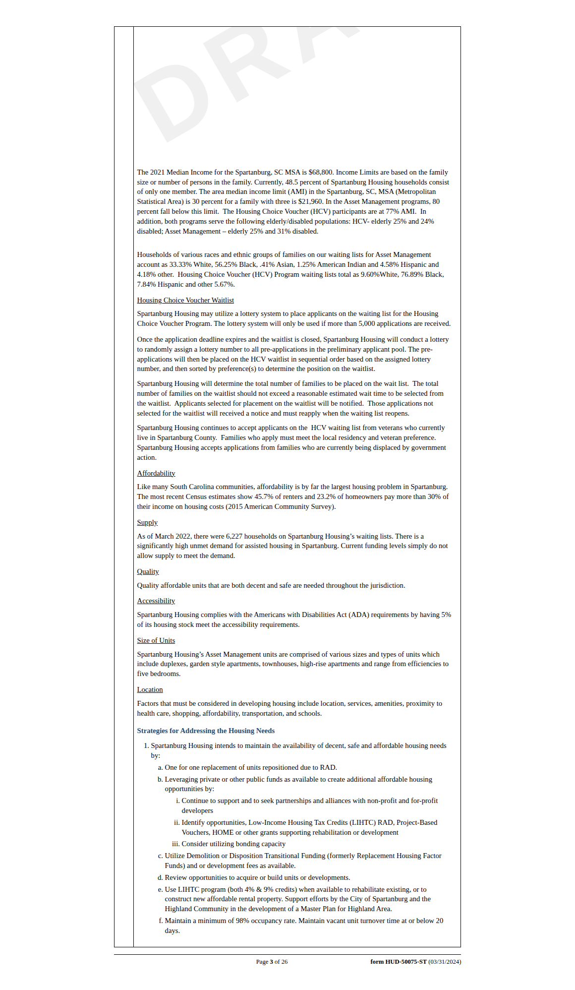DRAFT
The 2021 Median Income for the Spartanburg, SC MSA is $68,800. Income Limits are based on the family size or number of persons in the family. Currently, 48.5 percent of Spartanburg Housing households consist of only one member. The area median income limit (AMI) in the Spartanburg, SC, MSA (Metropolitan Statistical Area) is 30 percent for a family with three is $21,960. In the Asset Management programs, 80 percent fall below this limit. The Housing Choice Voucher (HCV) participants are at 77% AMI. In addition, both programs serve the following elderly/disabled populations: HCV- elderly 25% and 24% disabled; Asset Management – elderly 25% and 31% disabled.
Households of various races and ethnic groups of families on our waiting lists for Asset Management account as 33.33% White, 56.25% Black, .41% Asian, 1.25% American Indian and 4.58% Hispanic and 4.18% other. Housing Choice Voucher (HCV) Program waiting lists total as 9.60%White, 76.89% Black, 7.84% Hispanic and other 5.67%.
Housing Choice Voucher Waitlist
Spartanburg Housing may utilize a lottery system to place applicants on the waiting list for the Housing Choice Voucher Program. The lottery system will only be used if more than 5,000 applications are received.
Once the application deadline expires and the waitlist is closed, Spartanburg Housing will conduct a lottery to randomly assign a lottery number to all pre-applications in the preliminary applicant pool. The pre-applications will then be placed on the HCV waitlist in sequential order based on the assigned lottery number, and then sorted by preference(s) to determine the position on the waitlist.
Spartanburg Housing will determine the total number of families to be placed on the wait list. The total number of families on the waitlist should not exceed a reasonable estimated wait time to be selected from the waitlist. Applicants selected for placement on the waitlist will be notified. Those applications not selected for the waitlist will received a notice and must reapply when the waiting list reopens.
Spartanburg Housing continues to accept applicants on the HCV waiting list from veterans who currently live in Spartanburg County. Families who apply must meet the local residency and veteran preference. Spartanburg Housing accepts applications from families who are currently being displaced by government action.
Affordability
Like many South Carolina communities, affordability is by far the largest housing problem in Spartanburg. The most recent Census estimates show 45.7% of renters and 23.2% of homeowners pay more than 30% of their income on housing costs (2015 American Community Survey).
Supply
As of March 2022, there were 6,227 households on Spartanburg Housing’s waiting lists. There is a significantly high unmet demand for assisted housing in Spartanburg. Current funding levels simply do not allow supply to meet the demand.
Quality
Quality affordable units that are both decent and safe are needed throughout the jurisdiction.
Accessibility
Spartanburg Housing complies with the Americans with Disabilities Act (ADA) requirements by having 5% of its housing stock meet the accessibility requirements.
Size of Units
Spartanburg Housing’s Asset Management units are comprised of various sizes and types of units which include duplexes, garden style apartments, townhouses, high-rise apartments and range from efficiencies to five bedrooms.
Location
Factors that must be considered in developing housing include location, services, amenities, proximity to health care, shopping, affordability, transportation, and schools.
Strategies for Addressing the Housing Needs
Spartanburg Housing intends to maintain the availability of decent, safe and affordable housing needs by:
One for one replacement of units repositioned due to RAD.
Leveraging private or other public funds as available to create additional affordable housing opportunities by:
Continue to support and to seek partnerships and alliances with non-profit and for-profit developers
Identify opportunities, Low-Income Housing Tax Credits (LIHTC) RAD, Project-Based Vouchers, HOME or other grants supporting rehabilitation or development
Consider utilizing bonding capacity
Utilize Demolition or Disposition Transitional Funding (formerly Replacement Housing Factor Funds) and or development fees as available.
Review opportunities to acquire or build units or developments.
Use LIHTC program (both 4% & 9% credits) when available to rehabilitate existing, or to construct new affordable rental property. Support efforts by the City of Spartanburg and the Highland Community in the development of a Master Plan for Highland Area.
Maintain a minimum of 98% occupancy rate. Maintain vacant unit turnover time at or below 20 days.
Page 3 of 26
form HUD-50075-ST (03/31/2024)